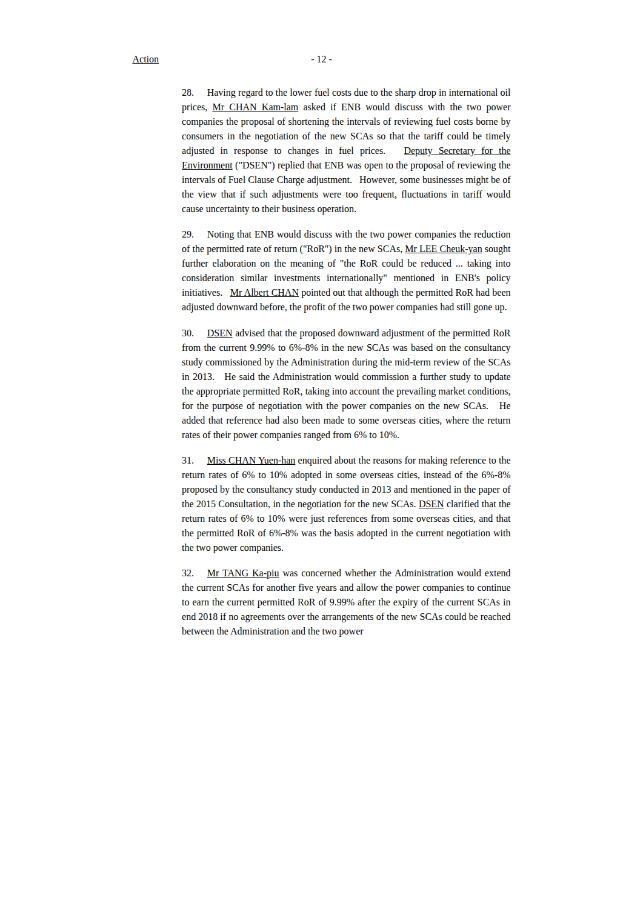Action
- 12 -
28. Having regard to the lower fuel costs due to the sharp drop in international oil prices, Mr CHAN Kam-lam asked if ENB would discuss with the two power companies the proposal of shortening the intervals of reviewing fuel costs borne by consumers in the negotiation of the new SCAs so that the tariff could be timely adjusted in response to changes in fuel prices. Deputy Secretary for the Environment ("DSEN") replied that ENB was open to the proposal of reviewing the intervals of Fuel Clause Charge adjustment. However, some businesses might be of the view that if such adjustments were too frequent, fluctuations in tariff would cause uncertainty to their business operation.
29. Noting that ENB would discuss with the two power companies the reduction of the permitted rate of return ("RoR") in the new SCAs, Mr LEE Cheuk-yan sought further elaboration on the meaning of "the RoR could be reduced ... taking into consideration similar investments internationally" mentioned in ENB's policy initiatives. Mr Albert CHAN pointed out that although the permitted RoR had been adjusted downward before, the profit of the two power companies had still gone up.
30. DSEN advised that the proposed downward adjustment of the permitted RoR from the current 9.99% to 6%-8% in the new SCAs was based on the consultancy study commissioned by the Administration during the mid-term review of the SCAs in 2013. He said the Administration would commission a further study to update the appropriate permitted RoR, taking into account the prevailing market conditions, for the purpose of negotiation with the power companies on the new SCAs. He added that reference had also been made to some overseas cities, where the return rates of their power companies ranged from 6% to 10%.
31. Miss CHAN Yuen-han enquired about the reasons for making reference to the return rates of 6% to 10% adopted in some overseas cities, instead of the 6%-8% proposed by the consultancy study conducted in 2013 and mentioned in the paper of the 2015 Consultation, in the negotiation for the new SCAs. DSEN clarified that the return rates of 6% to 10% were just references from some overseas cities, and that the permitted RoR of 6%-8% was the basis adopted in the current negotiation with the two power companies.
32. Mr TANG Ka-piu was concerned whether the Administration would extend the current SCAs for another five years and allow the power companies to continue to earn the current permitted RoR of 9.99% after the expiry of the current SCAs in end 2018 if no agreements over the arrangements of the new SCAs could be reached between the Administration and the two power